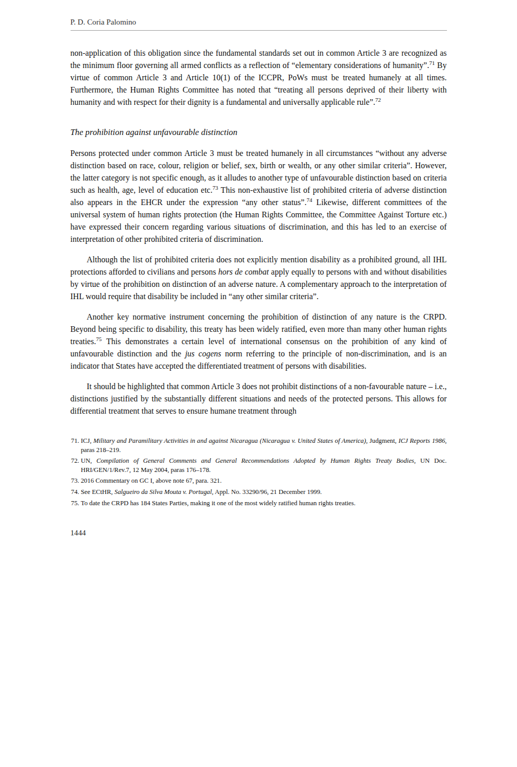P. D. Coria Palomino
non-application of this obligation since the fundamental standards set out in common Article 3 are recognized as the minimum floor governing all armed conflicts as a reflection of “elementary considerations of humanity”.71 By virtue of common Article 3 and Article 10(1) of the ICCPR, PoWs must be treated humanely at all times. Furthermore, the Human Rights Committee has noted that “treating all persons deprived of their liberty with humanity and with respect for their dignity is a fundamental and universally applicable rule”.72
The prohibition against unfavourable distinction
Persons protected under common Article 3 must be treated humanely in all circumstances “without any adverse distinction based on race, colour, religion or belief, sex, birth or wealth, or any other similar criteria”. However, the latter category is not specific enough, as it alludes to another type of unfavourable distinction based on criteria such as health, age, level of education etc.73 This non-exhaustive list of prohibited criteria of adverse distinction also appears in the EHCR under the expression “any other status”.74 Likewise, different committees of the universal system of human rights protection (the Human Rights Committee, the Committee Against Torture etc.) have expressed their concern regarding various situations of discrimination, and this has led to an exercise of interpretation of other prohibited criteria of discrimination.
Although the list of prohibited criteria does not explicitly mention disability as a prohibited ground, all IHL protections afforded to civilians and persons hors de combat apply equally to persons with and without disabilities by virtue of the prohibition on distinction of an adverse nature. A complementary approach to the interpretation of IHL would require that disability be included in “any other similar criteria”.
Another key normative instrument concerning the prohibition of distinction of any nature is the CRPD. Beyond being specific to disability, this treaty has been widely ratified, even more than many other human rights treaties.75 This demonstrates a certain level of international consensus on the prohibition of any kind of unfavourable distinction and the jus cogens norm referring to the principle of non-discrimination, and is an indicator that States have accepted the differentiated treatment of persons with disabilities.
It should be highlighted that common Article 3 does not prohibit distinctions of a non-favourable nature – i.e., distinctions justified by the substantially different situations and needs of the protected persons. This allows for differential treatment that serves to ensure humane treatment through
ICJ, Military and Paramilitary Activities in and against Nicaragua (Nicaragua v. United States of America), Judgment, ICJ Reports 1986, paras 218–219.
UN, Compilation of General Comments and General Recommendations Adopted by Human Rights Treaty Bodies, UN Doc. HRI/GEN/1/Rev.7, 12 May 2004, paras 176–178.
2016 Commentary on GC I, above note 67, para. 321.
See ECtHR, Salgueiro da Silva Mouta v. Portugal, Appl. No. 33290/96, 21 December 1999.
To date the CRPD has 184 States Parties, making it one of the most widely ratified human rights treaties.
1444